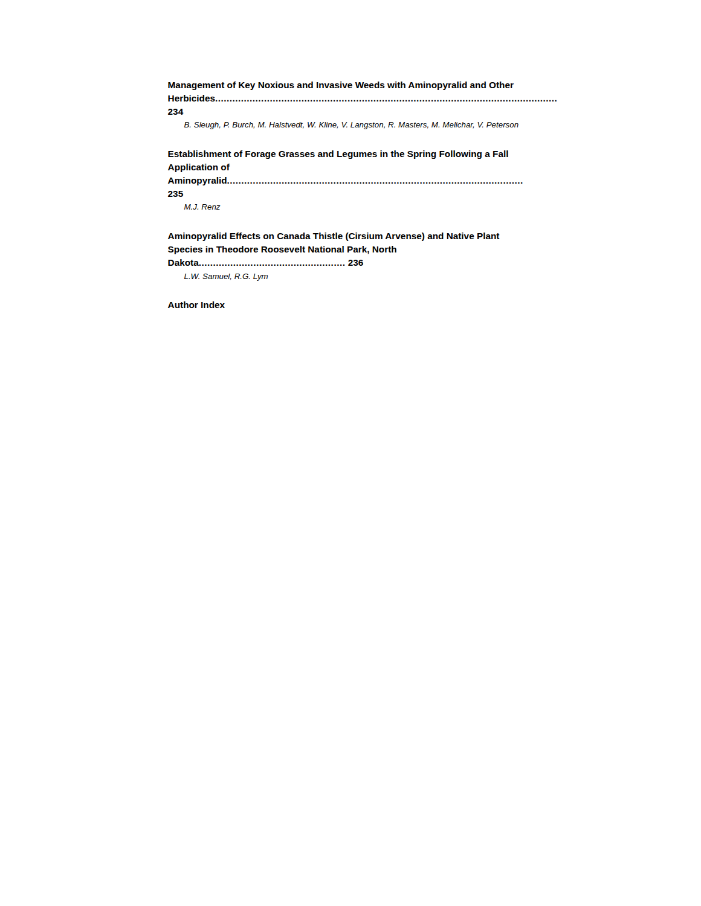Management of Key Noxious and Invasive Weeds with Aminopyralid and Other Herbicides....................................................................................................................... 234
B. Sleugh, P. Burch, M. Halstvedt, W. Kline, V. Langston, R. Masters, M. Melichar, V. Peterson
Establishment of Forage Grasses and Legumes in the Spring Following a Fall Application of Aminopyralid....................................................................................................... 235
M.J. Renz
Aminopyralid Effects on Canada Thistle (Cirsium Arvense) and Native Plant Species in Theodore Roosevelt National Park, North Dakota................................................... 236
L.W. Samuel, R.G. Lym
Author Index